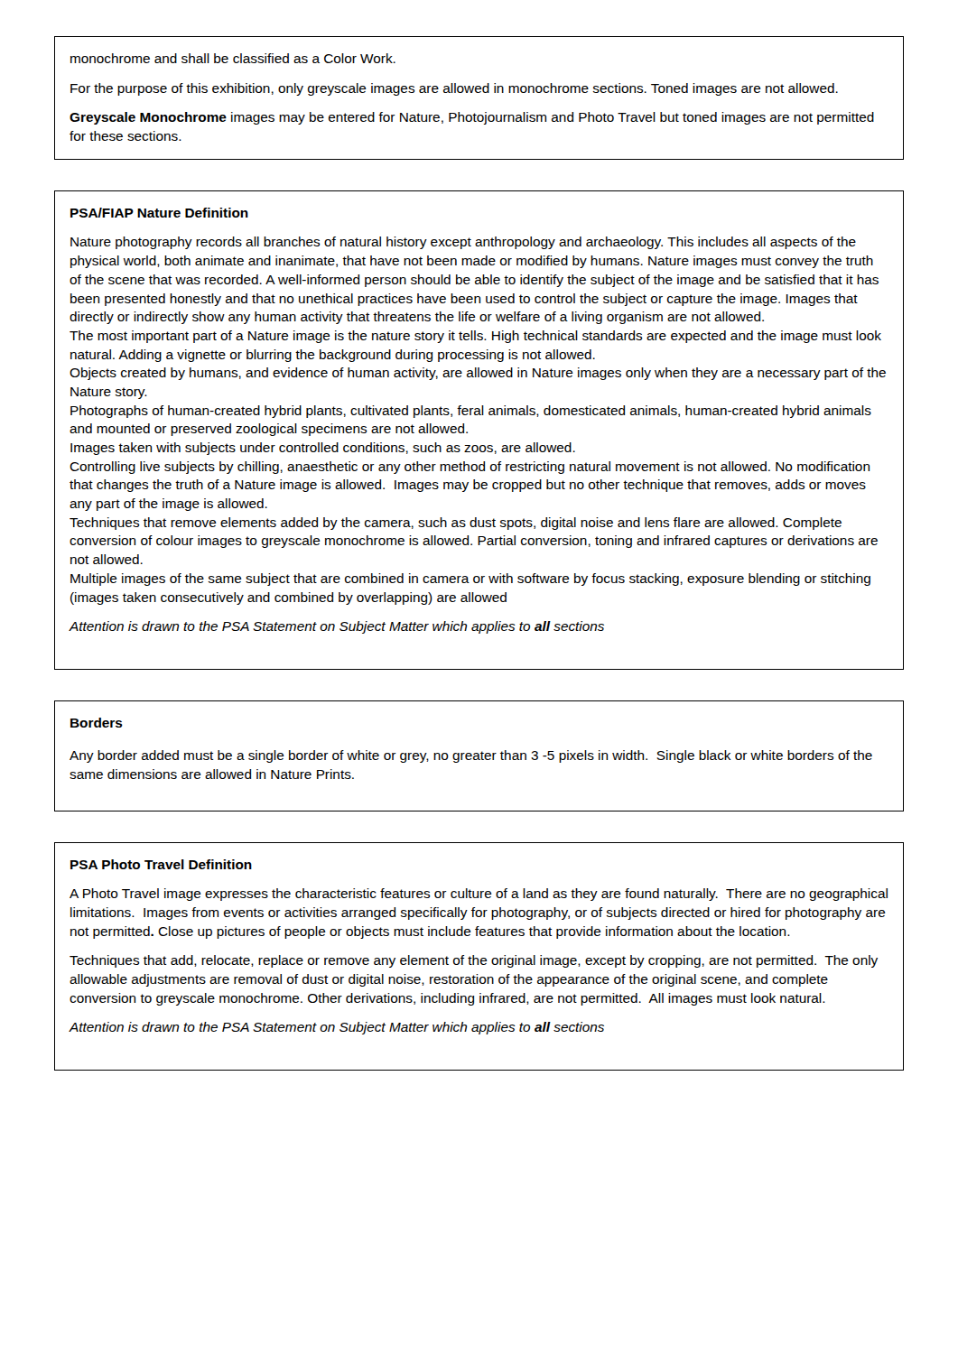monochrome and shall be classified as a Color Work.
For the purpose of this exhibition, only greyscale images are allowed in monochrome sections. Toned images are not allowed.
Greyscale Monochrome images may be entered for Nature, Photojournalism and Photo Travel but toned images are not permitted for these sections.
PSA/FIAP Nature Definition
Nature photography records all branches of natural history except anthropology and archaeology. This includes all aspects of the physical world, both animate and inanimate, that have not been made or modified by humans. Nature images must convey the truth of the scene that was recorded. A well-informed person should be able to identify the subject of the image and be satisfied that it has been presented honestly and that no unethical practices have been used to control the subject or capture the image. Images that directly or indirectly show any human activity that threatens the life or welfare of a living organism are not allowed.
The most important part of a Nature image is the nature story it tells. High technical standards are expected and the image must look natural. Adding a vignette or blurring the background during processing is not allowed.
Objects created by humans, and evidence of human activity, are allowed in Nature images only when they are a necessary part of the Nature story.
Photographs of human-created hybrid plants, cultivated plants, feral animals, domesticated animals, human-created hybrid animals and mounted or preserved zoological specimens are not allowed.
Images taken with subjects under controlled conditions, such as zoos, are allowed.
Controlling live subjects by chilling, anaesthetic or any other method of restricting natural movement is not allowed. No modification that changes the truth of a Nature image is allowed. Images may be cropped but no other technique that removes, adds or moves any part of the image is allowed.
Techniques that remove elements added by the camera, such as dust spots, digital noise and lens flare are allowed. Complete conversion of colour images to greyscale monochrome is allowed. Partial conversion, toning and infrared captures or derivations are not allowed.
Multiple images of the same subject that are combined in camera or with software by focus stacking, exposure blending or stitching (images taken consecutively and combined by overlapping) are allowed
Attention is drawn to the PSA Statement on Subject Matter which applies to all sections
Borders
Any border added must be a single border of white or grey, no greater than 3 -5 pixels in width. Single black or white borders of the same dimensions are allowed in Nature Prints.
PSA Photo Travel Definition
A Photo Travel image expresses the characteristic features or culture of a land as they are found naturally. There are no geographical limitations. Images from events or activities arranged specifically for photography, or of subjects directed or hired for photography are not permitted. Close up pictures of people or objects must include features that provide information about the location.
Techniques that add, relocate, replace or remove any element of the original image, except by cropping, are not permitted. The only allowable adjustments are removal of dust or digital noise, restoration of the appearance of the original scene, and complete conversion to greyscale monochrome. Other derivations, including infrared, are not permitted. All images must look natural.
Attention is drawn to the PSA Statement on Subject Matter which applies to all sections